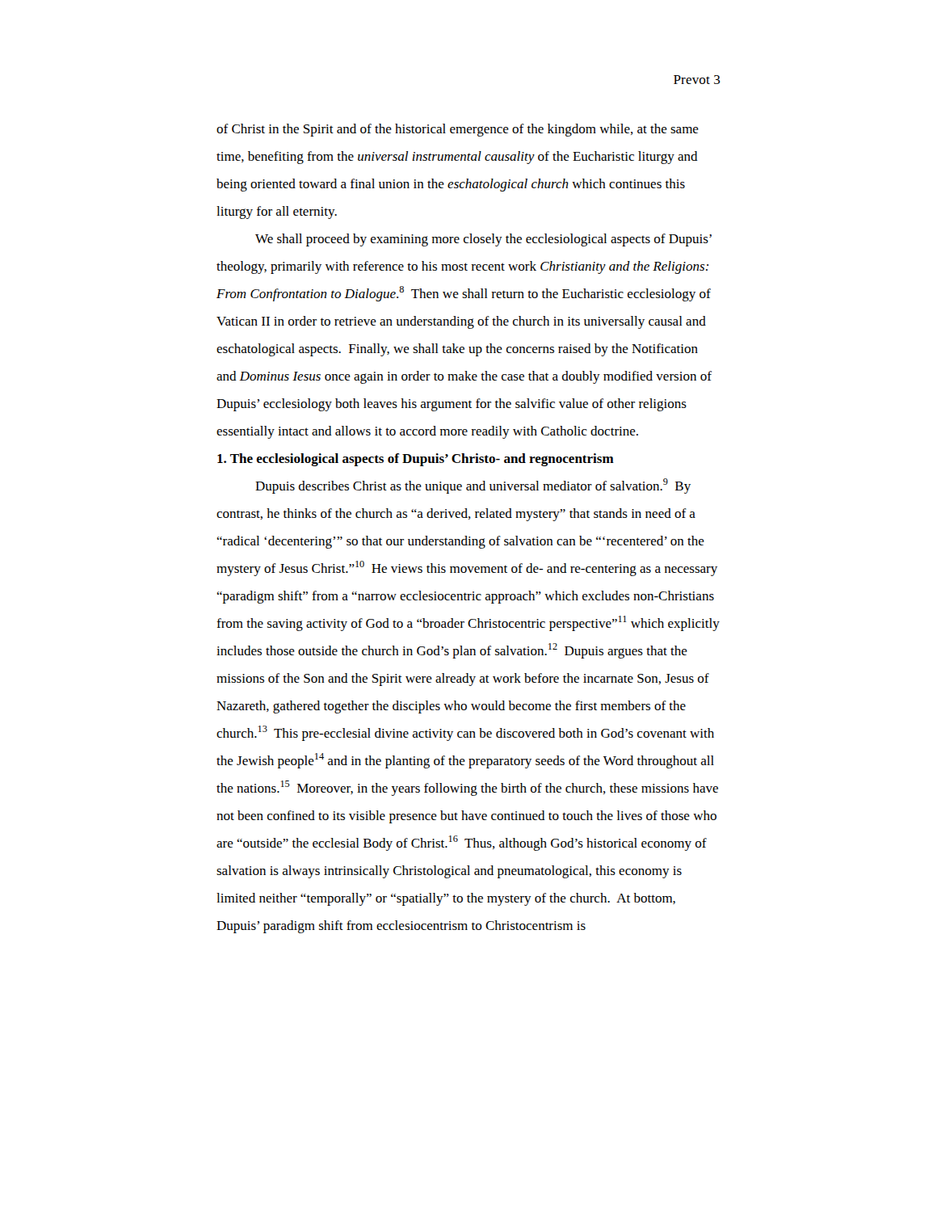Prevot 3
of Christ in the Spirit and of the historical emergence of the kingdom while, at the same time, benefiting from the universal instrumental causality of the Eucharistic liturgy and being oriented toward a final union in the eschatological church which continues this liturgy for all eternity.
We shall proceed by examining more closely the ecclesiological aspects of Dupuis’ theology, primarily with reference to his most recent work Christianity and the Religions: From Confrontation to Dialogue.8 Then we shall return to the Eucharistic ecclesiology of Vatican II in order to retrieve an understanding of the church in its universally causal and eschatological aspects. Finally, we shall take up the concerns raised by the Notification and Dominus Iesus once again in order to make the case that a doubly modified version of Dupuis’ ecclesiology both leaves his argument for the salvific value of other religions essentially intact and allows it to accord more readily with Catholic doctrine.
1. The ecclesiological aspects of Dupuis’ Christo- and regnocentrism
Dupuis describes Christ as the unique and universal mediator of salvation.9 By contrast, he thinks of the church as “a derived, related mystery” that stands in need of a “radical ‘decentering’” so that our understanding of salvation can be “‘recentered’ on the mystery of Jesus Christ.”10 He views this movement of de- and re-centering as a necessary “paradigm shift” from a “narrow ecclesiocentric approach” which excludes non-Christians from the saving activity of God to a “broader Christocentric perspective”11 which explicitly includes those outside the church in God’s plan of salvation.12 Dupuis argues that the missions of the Son and the Spirit were already at work before the incarnate Son, Jesus of Nazareth, gathered together the disciples who would become the first members of the church.13 This pre-ecclesial divine activity can be discovered both in God’s covenant with the Jewish people14 and in the planting of the preparatory seeds of the Word throughout all the nations.15 Moreover, in the years following the birth of the church, these missions have not been confined to its visible presence but have continued to touch the lives of those who are “outside” the ecclesial Body of Christ.16 Thus, although God’s historical economy of salvation is always intrinsically Christological and pneumatological, this economy is limited neither “temporally” or “spatially” to the mystery of the church. At bottom, Dupuis’ paradigm shift from ecclesiocentrism to Christocentrism is